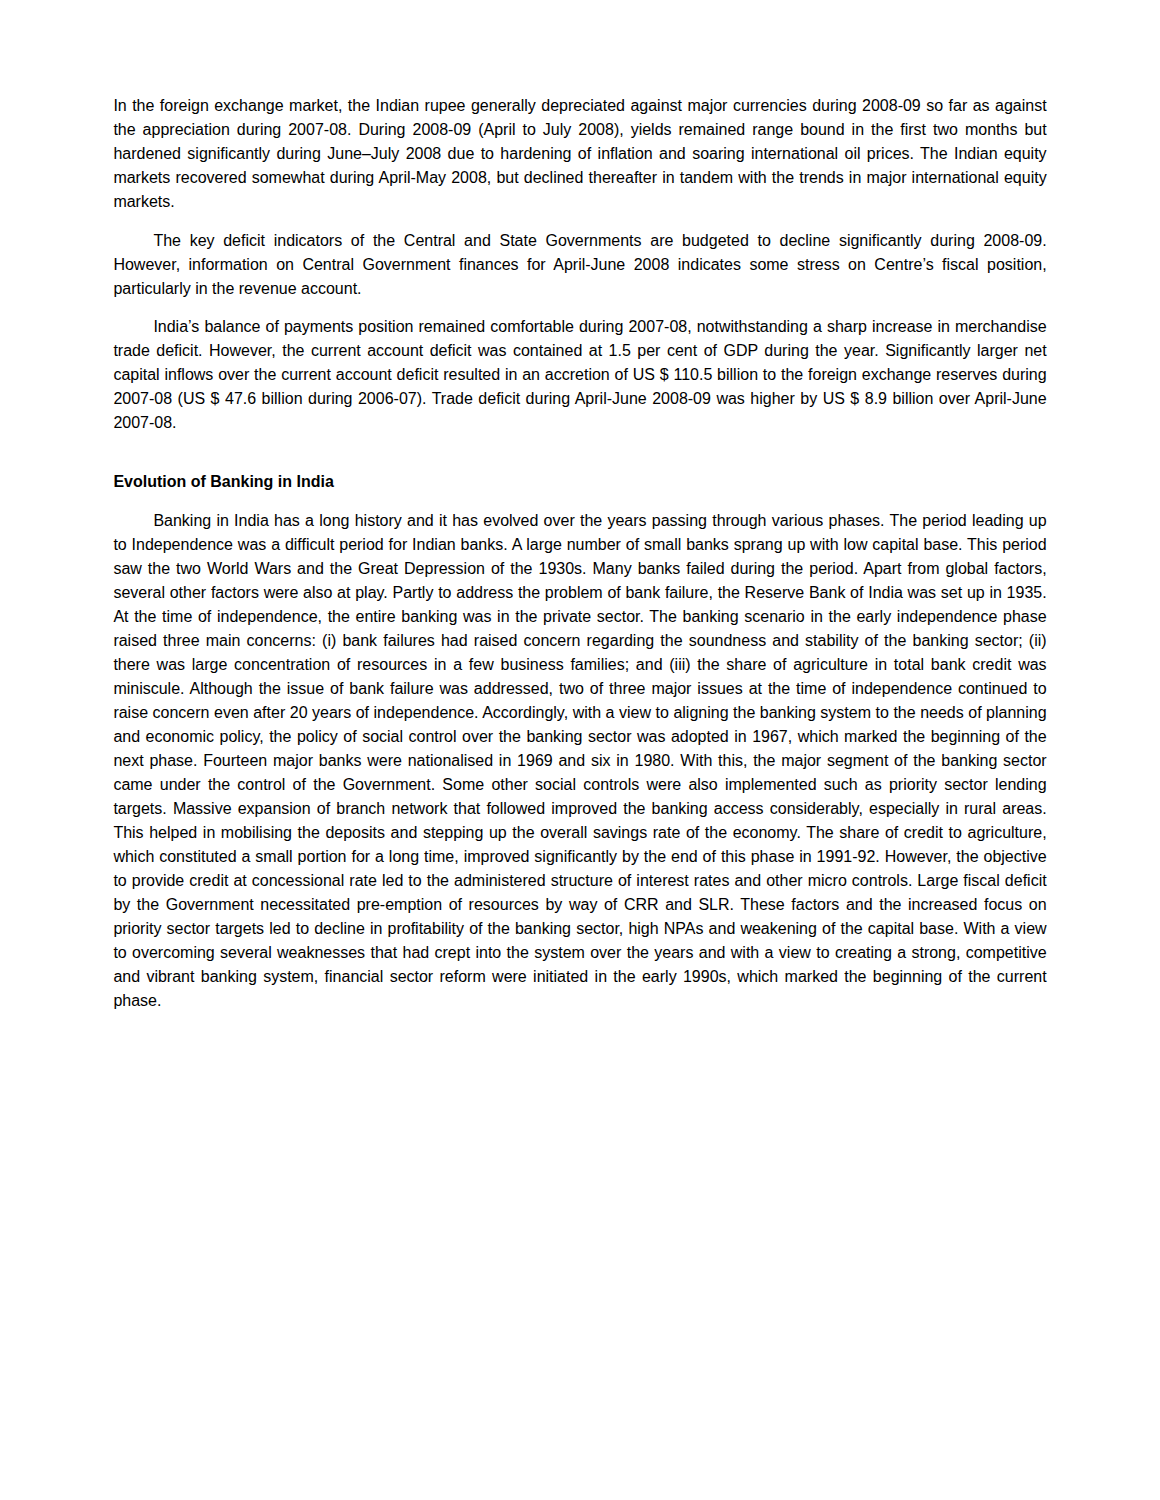In the foreign exchange market, the Indian rupee generally depreciated against major currencies during 2008-09 so far as against the appreciation during 2007-08. During 2008-09 (April to July 2008), yields remained range bound in the first two months but hardened significantly during June–July 2008 due to hardening of inflation and soaring international oil prices. The Indian equity markets recovered somewhat during April-May 2008, but declined thereafter in tandem with the trends in major international equity markets.
The key deficit indicators of the Central and State Governments are budgeted to decline significantly during 2008-09. However, information on Central Government finances for April-June 2008 indicates some stress on Centre’s fiscal position, particularly in the revenue account.
India’s balance of payments position remained comfortable during 2007-08, notwithstanding a sharp increase in merchandise trade deficit. However, the current account deficit was contained at 1.5 per cent of GDP during the year. Significantly larger net capital inflows over the current account deficit resulted in an accretion of US $ 110.5 billion to the foreign exchange reserves during 2007-08 (US $ 47.6 billion during 2006-07). Trade deficit during April-June 2008-09 was higher by US $ 8.9 billion over April-June 2007-08.
Evolution of Banking in India
Banking in India has a long history and it has evolved over the years passing through various phases. The period leading up to Independence was a difficult period for Indian banks. A large number of small banks sprang up with low capital base. This period saw the two World Wars and the Great Depression of the 1930s. Many banks failed during the period. Apart from global factors, several other factors were also at play. Partly to address the problem of bank failure, the Reserve Bank of India was set up in 1935. At the time of independence, the entire banking was in the private sector. The banking scenario in the early independence phase raised three main concerns: (i) bank failures had raised concern regarding the soundness and stability of the banking sector; (ii) there was large concentration of resources in a few business families; and (iii) the share of agriculture in total bank credit was miniscule. Although the issue of bank failure was addressed, two of three major issues at the time of independence continued to raise concern even after 20 years of independence. Accordingly, with a view to aligning the banking system to the needs of planning and economic policy, the policy of social control over the banking sector was adopted in 1967, which marked the beginning of the next phase. Fourteen major banks were nationalised in 1969 and six in 1980. With this, the major segment of the banking sector came under the control of the Government. Some other social controls were also implemented such as priority sector lending targets. Massive expansion of branch network that followed improved the banking access considerably, especially in rural areas. This helped in mobilising the deposits and stepping up the overall savings rate of the economy. The share of credit to agriculture, which constituted a small portion for a long time, improved significantly by the end of this phase in 1991-92. However, the objective to provide credit at concessional rate led to the administered structure of interest rates and other micro controls. Large fiscal deficit by the Government necessitated pre-emption of resources by way of CRR and SLR. These factors and the increased focus on priority sector targets led to decline in profitability of the banking sector, high NPAs and weakening of the capital base. With a view to overcoming several weaknesses that had crept into the system over the years and with a view to creating a strong, competitive and vibrant banking system, financial sector reform were initiated in the early 1990s, which marked the beginning of the current phase.